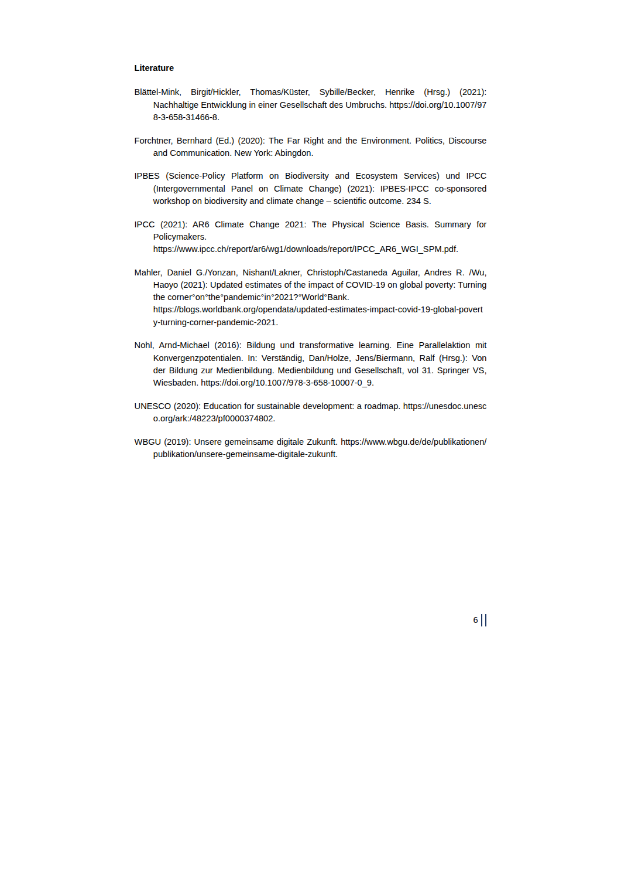Literature
Blättel-Mink, Birgit/Hickler, Thomas/Küster, Sybille/Becker, Henrike (Hrsg.) (2021): Nachhaltige Entwicklung in einer Gesellschaft des Umbruchs. https://doi.org/10.1007/978-3-658-31466-8.
Forchtner, Bernhard (Ed.) (2020): The Far Right and the Environment. Politics, Discourse and Communication. New York: Abingdon.
IPBES (Science-Policy Platform on Biodiversity and Ecosystem Services) und IPCC (Intergovernmental Panel on Climate Change) (2021): IPBES-IPCC co-sponsored workshop on biodiversity and climate change – scientific outcome. 234 S.
IPCC (2021): AR6 Climate Change 2021: The Physical Science Basis. Summary for Policymakers.
https://www.ipcc.ch/report/ar6/wg1/downloads/report/IPCC_AR6_WGI_SPM.pdf.
Mahler, Daniel G./Yonzan, Nishant/Lakner, Christoph/Castaneda Aguilar, Andres R. /Wu, Haoyo (2021): Updated estimates of the impact of COVID-19 on global poverty: Turning the corner°on°the°pandemic°in°2021?°World°Bank.
https://blogs.worldbank.org/opendata/updated-estimates-impact-covid-19-global-poverty-turning-corner-pandemic-2021.
Nohl, Arnd-Michael (2016): Bildung und transformative learning. Eine Parallelaktion mit Konvergenzpotentialen. In: Verständig, Dan/Holze, Jens/Biermann, Ralf (Hrsg.): Von der Bildung zur Medienbildung. Medienbildung und Gesellschaft, vol 31. Springer VS, Wiesbaden. https://doi.org/10.1007/978-3-658-10007-0_9.
UNESCO (2020): Education for sustainable development: a roadmap. https://unesdoc.unesco.org/ark:/48223/pf0000374802.
WBGU (2019): Unsere gemeinsame digitale Zukunft. https://www.wbgu.de/de/publikationen/publikation/unsere-gemeinsame-digitale-zukunft.
6